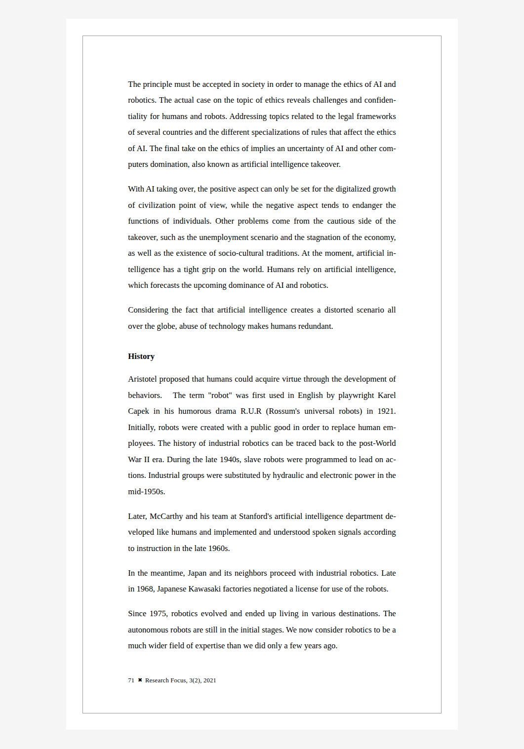The principle must be accepted in society in order to manage the ethics of AI and robotics. The actual case on the topic of ethics reveals challenges and confidentiality for humans and robots. Addressing topics related to the legal frameworks of several countries and the different specializations of rules that affect the ethics of AI. The final take on the ethics of implies an uncertainty of AI and other computers domination, also known as artificial intelligence takeover.
With AI taking over, the positive aspect can only be set for the digitalized growth of civilization point of view, while the negative aspect tends to endanger the functions of individuals. Other problems come from the cautious side of the takeover, such as the unemployment scenario and the stagnation of the economy, as well as the existence of socio-cultural traditions. At the moment, artificial intelligence has a tight grip on the world. Humans rely on artificial intelligence, which forecasts the upcoming dominance of AI and robotics.
Considering the fact that artificial intelligence creates a distorted scenario all over the globe, abuse of technology makes humans redundant.
History
Aristotel proposed that humans could acquire virtue through the development of behaviors. The term "robot" was first used in English by playwright Karel Capek in his humorous drama R.U.R (Rossum's universal robots) in 1921. Initially, robots were created with a public good in order to replace human employees. The history of industrial robotics can be traced back to the post-World War II era. During the late 1940s, slave robots were programmed to lead on actions. Industrial groups were substituted by hydraulic and electronic power in the mid-1950s.
Later, McCarthy and his team at Stanford's artificial intelligence department developed like humans and implemented and understood spoken signals according to instruction in the late 1960s.
In the meantime, Japan and its neighbors proceed with industrial robotics. Late in 1968, Japanese Kawasaki factories negotiated a license for use of the robots.
Since 1975, robotics evolved and ended up living in various destinations. The autonomous robots are still in the initial stages. We now consider robotics to be a much wider field of expertise than we did only a few years ago.
71 ✖ Research Focus, 3(2), 2021